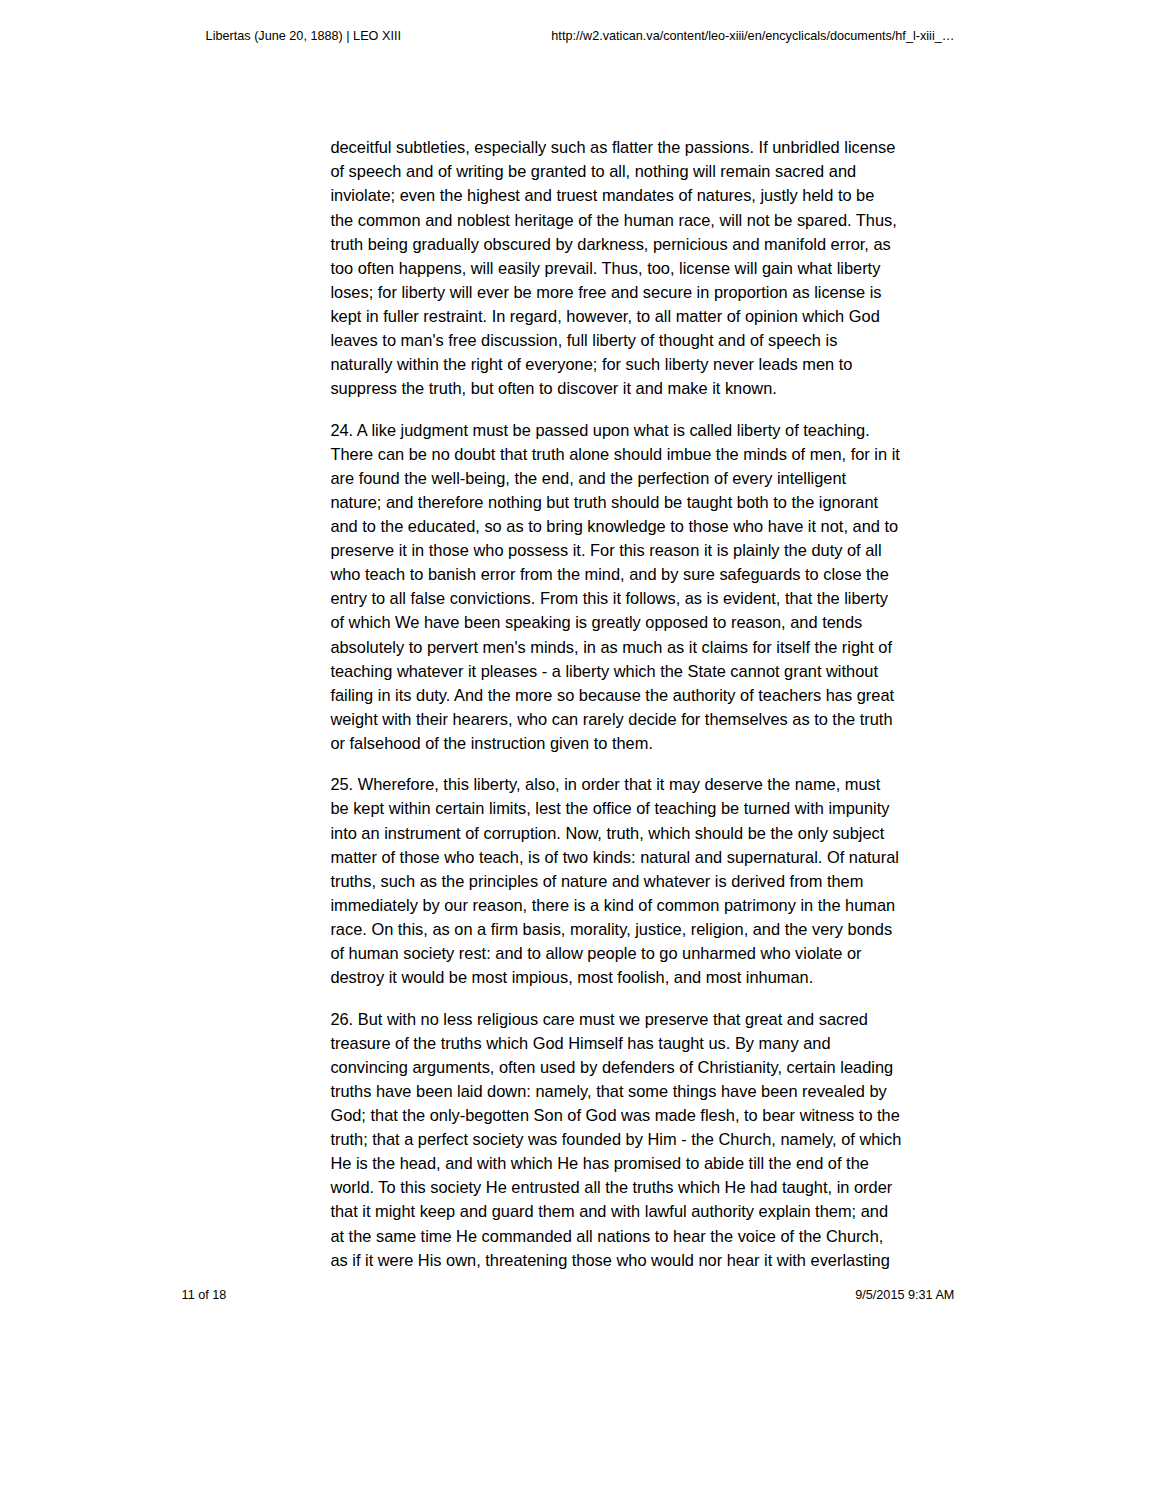Libertas (June 20, 1888) | LEO XIII
http://w2.vatican.va/content/leo-xiii/en/encyclicals/documents/hf_l-xiii_…
deceitful subtleties, especially such as flatter the passions. If unbridled license of speech and of writing be granted to all, nothing will remain sacred and inviolate; even the highest and truest mandates of natures, justly held to be the common and noblest heritage of the human race, will not be spared. Thus, truth being gradually obscured by darkness, pernicious and manifold error, as too often happens, will easily prevail. Thus, too, license will gain what liberty loses; for liberty will ever be more free and secure in proportion as license is kept in fuller restraint. In regard, however, to all matter of opinion which God leaves to man's free discussion, full liberty of thought and of speech is naturally within the right of everyone; for such liberty never leads men to suppress the truth, but often to discover it and make it known.
24. A like judgment must be passed upon what is called liberty of teaching. There can be no doubt that truth alone should imbue the minds of men, for in it are found the well-being, the end, and the perfection of every intelligent nature; and therefore nothing but truth should be taught both to the ignorant and to the educated, so as to bring knowledge to those who have it not, and to preserve it in those who possess it. For this reason it is plainly the duty of all who teach to banish error from the mind, and by sure safeguards to close the entry to all false convictions. From this it follows, as is evident, that the liberty of which We have been speaking is greatly opposed to reason, and tends absolutely to pervert men's minds, in as much as it claims for itself the right of teaching whatever it pleases - a liberty which the State cannot grant without failing in its duty. And the more so because the authority of teachers has great weight with their hearers, who can rarely decide for themselves as to the truth or falsehood of the instruction given to them.
25. Wherefore, this liberty, also, in order that it may deserve the name, must be kept within certain limits, lest the office of teaching be turned with impunity into an instrument of corruption. Now, truth, which should be the only subject matter of those who teach, is of two kinds: natural and supernatural. Of natural truths, such as the principles of nature and whatever is derived from them immediately by our reason, there is a kind of common patrimony in the human race. On this, as on a firm basis, morality, justice, religion, and the very bonds of human society rest: and to allow people to go unharmed who violate or destroy it would be most impious, most foolish, and most inhuman.
26. But with no less religious care must we preserve that great and sacred treasure of the truths which God Himself has taught us. By many and convincing arguments, often used by defenders of Christianity, certain leading truths have been laid down: namely, that some things have been revealed by God; that the only-begotten Son of God was made flesh, to bear witness to the truth; that a perfect society was founded by Him - the Church, namely, of which He is the head, and with which He has promised to abide till the end of the world. To this society He entrusted all the truths which He had taught, in order that it might keep and guard them and with lawful authority explain them; and at the same time He commanded all nations to hear the voice of the Church, as if it were His own, threatening those who would nor hear it with everlasting
11 of 18
9/5/2015 9:31 AM